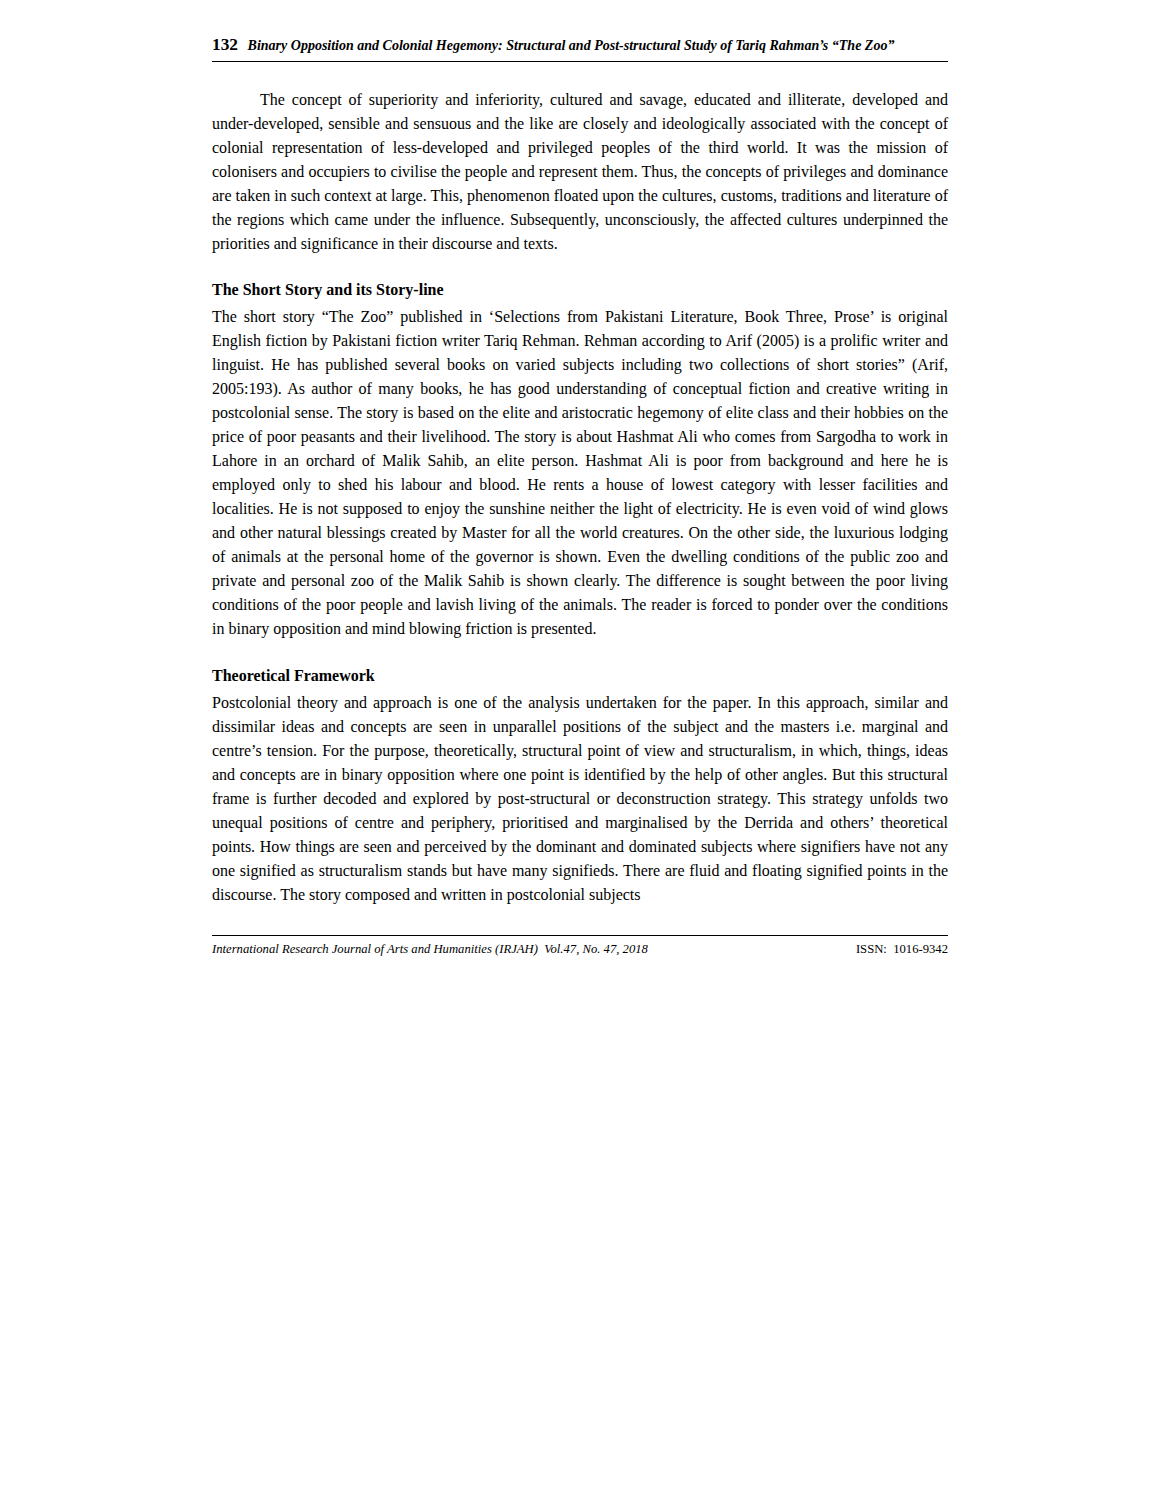132 Binary Opposition and Colonial Hegemony: Structural and Post-structural Study of Tariq Rahman’s “The Zoo”
The concept of superiority and inferiority, cultured and savage, educated and illiterate, developed and under-developed, sensible and sensuous and the like are closely and ideologically associated with the concept of colonial representation of less-developed and privileged peoples of the third world. It was the mission of colonisers and occupiers to civilise the people and represent them. Thus, the concepts of privileges and dominance are taken in such context at large. This, phenomenon floated upon the cultures, customs, traditions and literature of the regions which came under the influence. Subsequently, unconsciously, the affected cultures underpinned the priorities and significance in their discourse and texts.
The Short Story and its Story-line
The short story “The Zoo” published in ‘Selections from Pakistani Literature, Book Three, Prose’ is original English fiction by Pakistani fiction writer Tariq Rehman. Rehman according to Arif (2005) is a prolific writer and linguist. He has published several books on varied subjects including two collections of short stories” (Arif, 2005:193). As author of many books, he has good understanding of conceptual fiction and creative writing in postcolonial sense. The story is based on the elite and aristocratic hegemony of elite class and their hobbies on the price of poor peasants and their livelihood. The story is about Hashmat Ali who comes from Sargodha to work in Lahore in an orchard of Malik Sahib, an elite person. Hashmat Ali is poor from background and here he is employed only to shed his labour and blood. He rents a house of lowest category with lesser facilities and localities. He is not supposed to enjoy the sunshine neither the light of electricity. He is even void of wind glows and other natural blessings created by Master for all the world creatures. On the other side, the luxurious lodging of animals at the personal home of the governor is shown. Even the dwelling conditions of the public zoo and private and personal zoo of the Malik Sahib is shown clearly. The difference is sought between the poor living conditions of the poor people and lavish living of the animals. The reader is forced to ponder over the conditions in binary opposition and mind blowing friction is presented.
Theoretical Framework
Postcolonial theory and approach is one of the analysis undertaken for the paper. In this approach, similar and dissimilar ideas and concepts are seen in unparallel positions of the subject and the masters i.e. marginal and centre’s tension. For the purpose, theoretically, structural point of view and structuralism, in which, things, ideas and concepts are in binary opposition where one point is identified by the help of other angles. But this structural frame is further decoded and explored by post-structural or deconstruction strategy. This strategy unfolds two unequal positions of centre and periphery, prioritised and marginalised by the Derrida and others’ theoretical points. How things are seen and perceived by the dominant and dominated subjects where signifiers have not any one signified as structuralism stands but have many signifieds. There are fluid and floating signified points in the discourse. The story composed and written in postcolonial subjects
International Research Journal of Arts and Humanities (IRJAH) Vol.47, No. 47, 2018 ISSN: 1016-9342